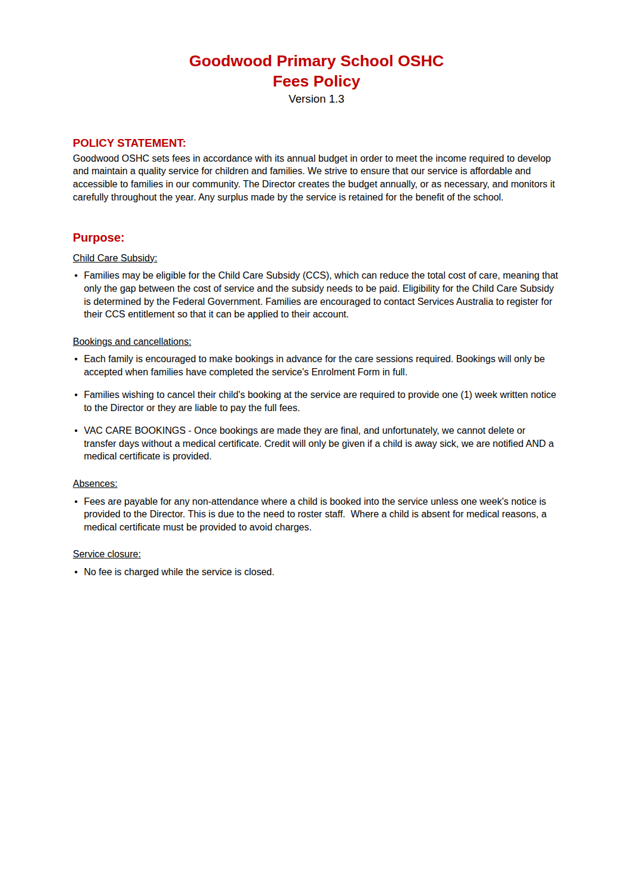Goodwood Primary School OSHC
Fees Policy
Version 1.3
POLICY STATEMENT:
Goodwood OSHC sets fees in accordance with its annual budget in order to meet the income required to develop and maintain a quality service for children and families. We strive to ensure that our service is affordable and accessible to families in our community. The Director creates the budget annually, or as necessary, and monitors it carefully throughout the year. Any surplus made by the service is retained for the benefit of the school.
Purpose:
Child Care Subsidy:
Families may be eligible for the Child Care Subsidy (CCS), which can reduce the total cost of care, meaning that only the gap between the cost of service and the subsidy needs to be paid. Eligibility for the Child Care Subsidy is determined by the Federal Government. Families are encouraged to contact Services Australia to register for their CCS entitlement so that it can be applied to their account.
Bookings and cancellations:
Each family is encouraged to make bookings in advance for the care sessions required. Bookings will only be accepted when families have completed the service's Enrolment Form in full.
Families wishing to cancel their child's booking at the service are required to provide one (1) week written notice to the Director or they are liable to pay the full fees.
VAC CARE BOOKINGS - Once bookings are made they are final, and unfortunately, we cannot delete or transfer days without a medical certificate. Credit will only be given if a child is away sick, we are notified AND a medical certificate is provided.
Absences:
Fees are payable for any non-attendance where a child is booked into the service unless one week's notice is provided to the Director. This is due to the need to roster staff. Where a child is absent for medical reasons, a medical certificate must be provided to avoid charges.
Service closure:
No fee is charged while the service is closed.